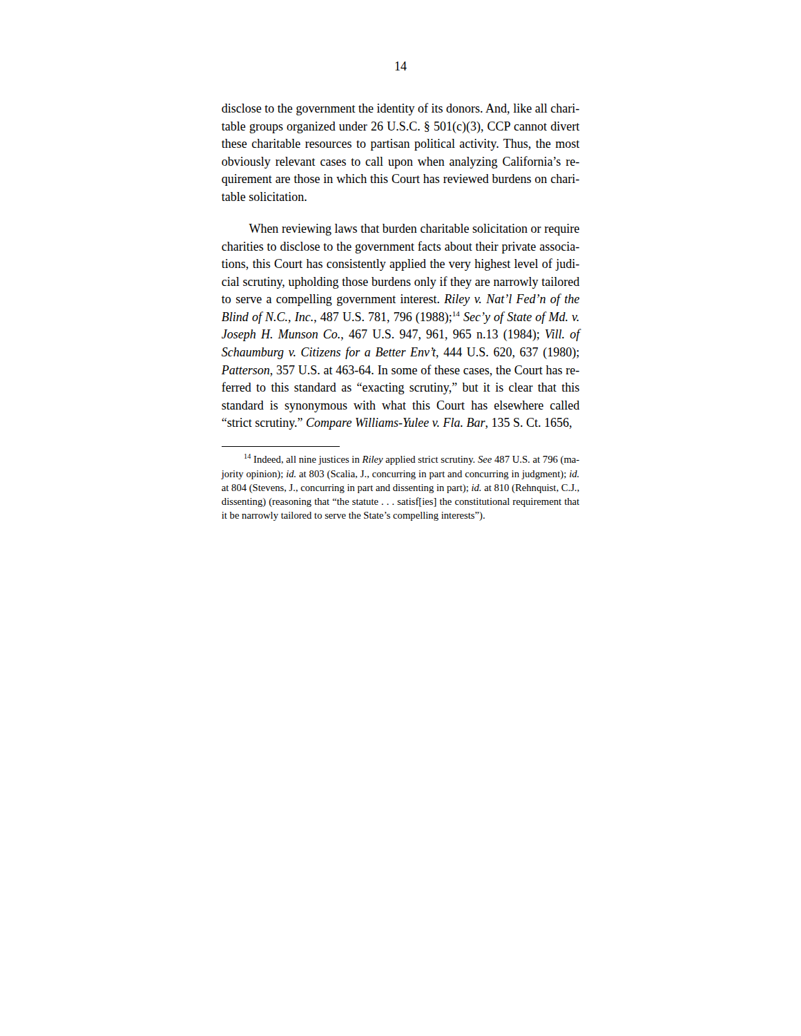14
disclose to the government the identity of its donors. And, like all charitable groups organized under 26 U.S.C. § 501(c)(3), CCP cannot divert these charitable resources to partisan political activity. Thus, the most obviously relevant cases to call upon when analyzing California’s requirement are those in which this Court has reviewed burdens on charitable solicitation.
When reviewing laws that burden charitable solicitation or require charities to disclose to the government facts about their private associations, this Court has consistently applied the very highest level of judicial scrutiny, upholding those burdens only if they are narrowly tailored to serve a compelling government interest. Riley v. Nat’l Fed’n of the Blind of N.C., Inc., 487 U.S. 781, 796 (1988);14 Sec’y of State of Md. v. Joseph H. Munson Co., 467 U.S. 947, 961, 965 n.13 (1984); Vill. of Schaumburg v. Citizens for a Better Env’t, 444 U.S. 620, 637 (1980); Patterson, 357 U.S. at 463-64. In some of these cases, the Court has referred to this standard as “exacting scrutiny,” but it is clear that this standard is synonymous with what this Court has elsewhere called “strict scrutiny.” Compare Williams-Yulee v. Fla. Bar, 135 S. Ct. 1656,
14 Indeed, all nine justices in Riley applied strict scrutiny. See 487 U.S. at 796 (majority opinion); id. at 803 (Scalia, J., concurring in part and concurring in judgment); id. at 804 (Stevens, J., concurring in part and dissenting in part); id. at 810 (Rehnquist, C.J., dissenting) (reasoning that “the statute . . . satisf[ies] the constitutional requirement that it be narrowly tailored to serve the State’s compelling interests”).